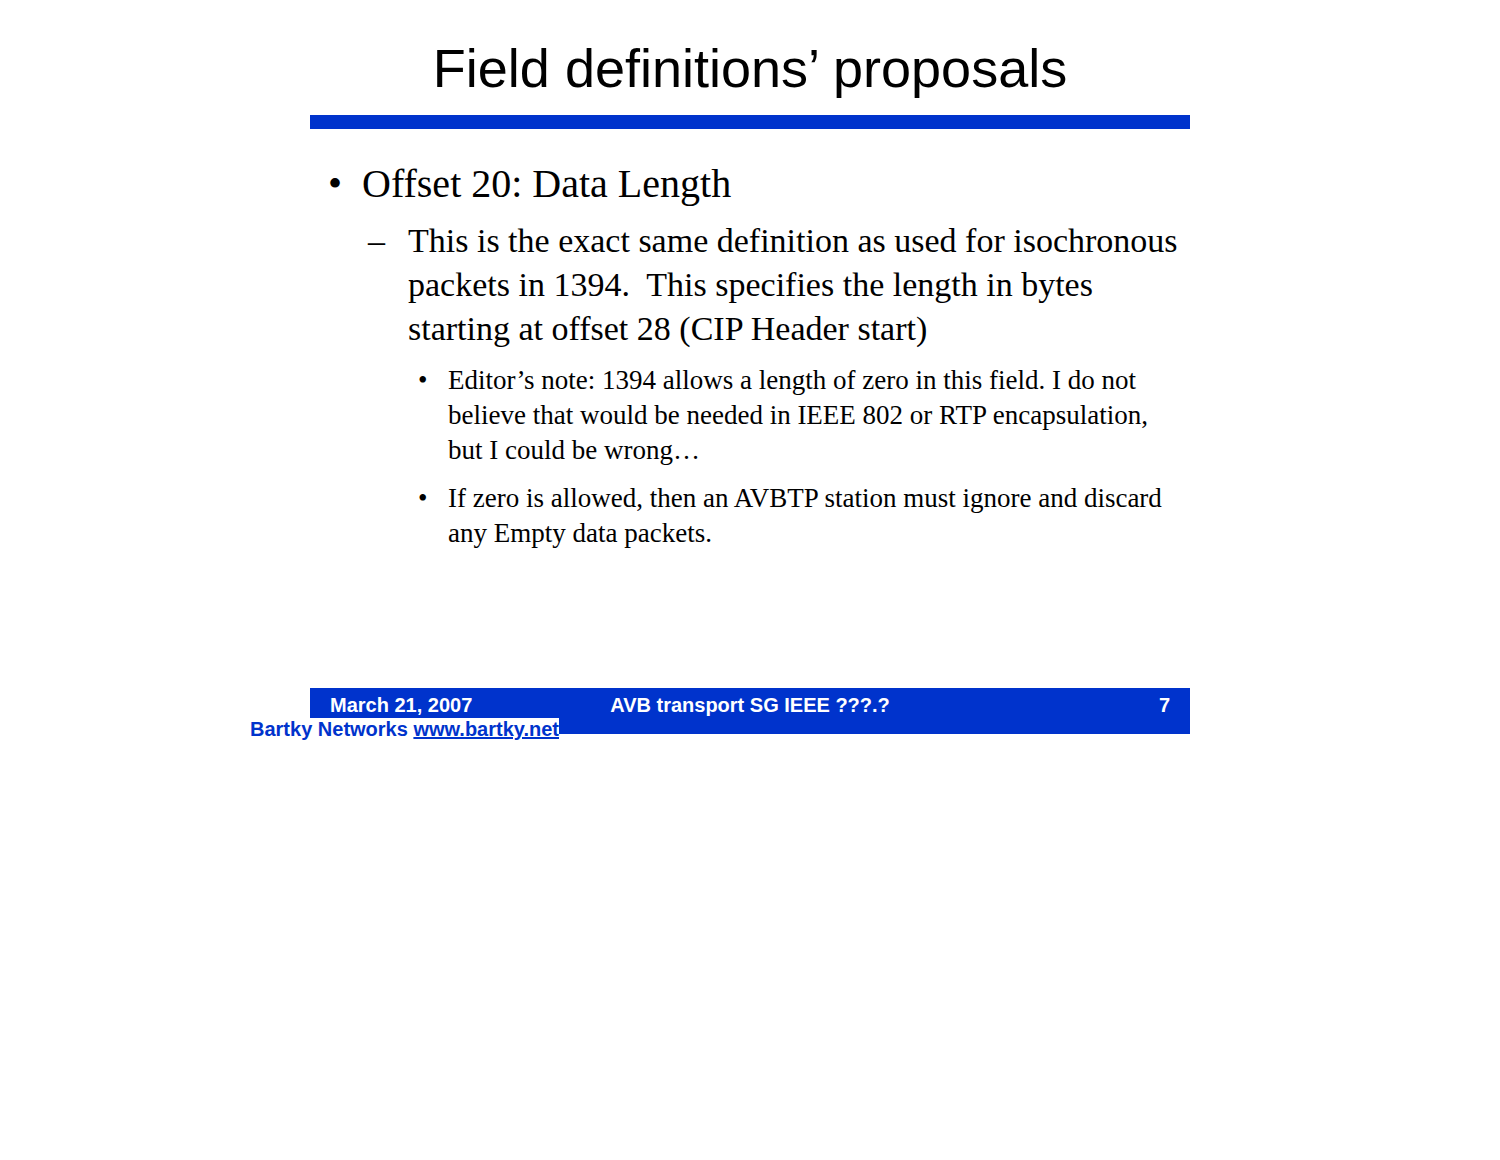Field definitions’ proposals
Offset 20: Data Length
This is the exact same definition as used for isochronous packets in 1394. This specifies the length in bytes starting at offset 28 (CIP Header start)
Editor’s note: 1394 allows a length of zero in this field. I do not believe that would be needed in IEEE 802 or RTP encapsulation, but I could be wrong…
If zero is allowed, then an AVBTP station must ignore and discard any Empty data packets.
March 21, 2007 AVB transport SG IEEE ???.? 7
Bartky Networks www.bartky.net